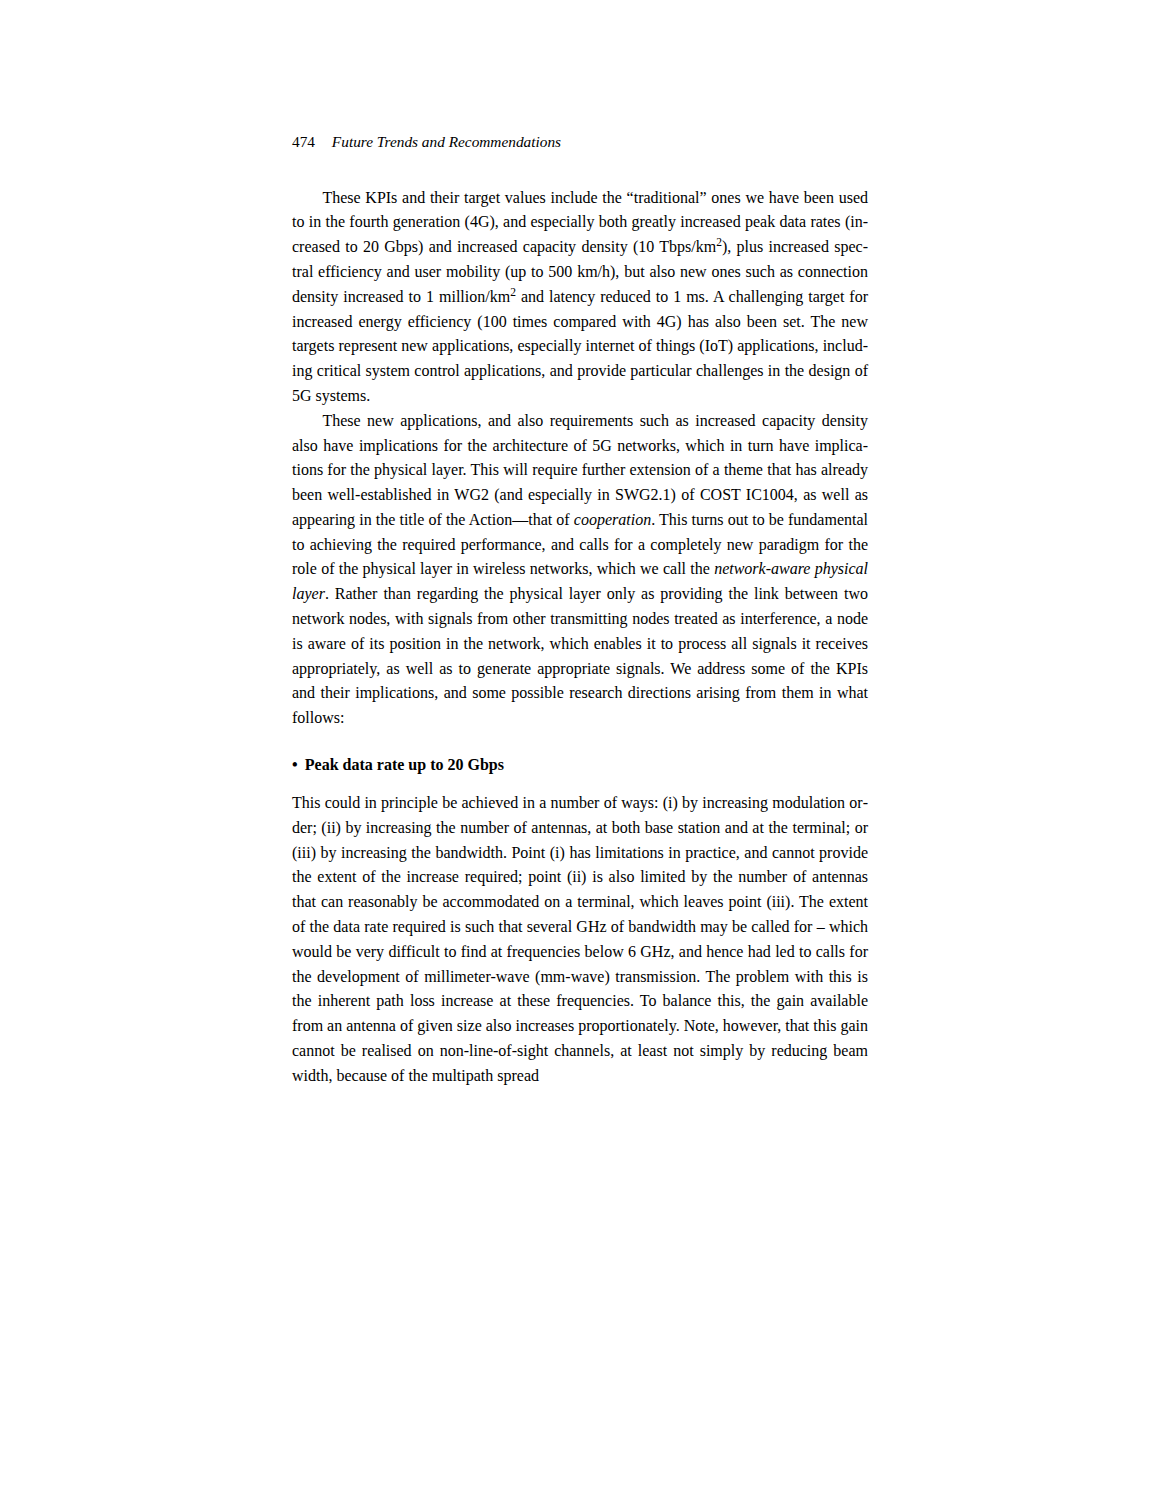474 Future Trends and Recommendations
These KPIs and their target values include the “traditional” ones we have been used to in the fourth generation (4G), and especially both greatly increased peak data rates (increased to 20 Gbps) and increased capacity density (10 Tbps/km2), plus increased spectral efficiency and user mobility (up to 500 km/h), but also new ones such as connection density increased to 1 million/km2 and latency reduced to 1 ms. A challenging target for increased energy efficiency (100 times compared with 4G) has also been set. The new targets represent new applications, especially internet of things (IoT) applications, including critical system control applications, and provide particular challenges in the design of 5G systems.
These new applications, and also requirements such as increased capacity density also have implications for the architecture of 5G networks, which in turn have implications for the physical layer. This will require further extension of a theme that has already been well-established in WG2 (and especially in SWG2.1) of COST IC1004, as well as appearing in the title of the Action—that of cooperation. This turns out to be fundamental to achieving the required performance, and calls for a completely new paradigm for the role of the physical layer in wireless networks, which we call the network-aware physical layer. Rather than regarding the physical layer only as providing the link between two network nodes, with signals from other transmitting nodes treated as interference, a node is aware of its position in the network, which enables it to process all signals it receives appropriately, as well as to generate appropriate signals. We address some of the KPIs and their implications, and some possible research directions arising from them in what follows:
•Peak data rate up to 20 Gbps
This could in principle be achieved in a number of ways: (i) by increasing modulation order; (ii) by increasing the number of antennas, at both base station and at the terminal; or (iii) by increasing the bandwidth. Point (i) has limitations in practice, and cannot provide the extent of the increase required; point (ii) is also limited by the number of antennas that can reasonably be accommodated on a terminal, which leaves point (iii). The extent of the data rate required is such that several GHz of bandwidth may be called for – which would be very difficult to find at frequencies below 6 GHz, and hence had led to calls for the development of millimeter-wave (mm-wave) transmission. The problem with this is the inherent path loss increase at these frequencies. To balance this, the gain available from an antenna of given size also increases proportionately. Note, however, that this gain cannot be realised on non-line-of-sight channels, at least not simply by reducing beam width, because of the multipath spread